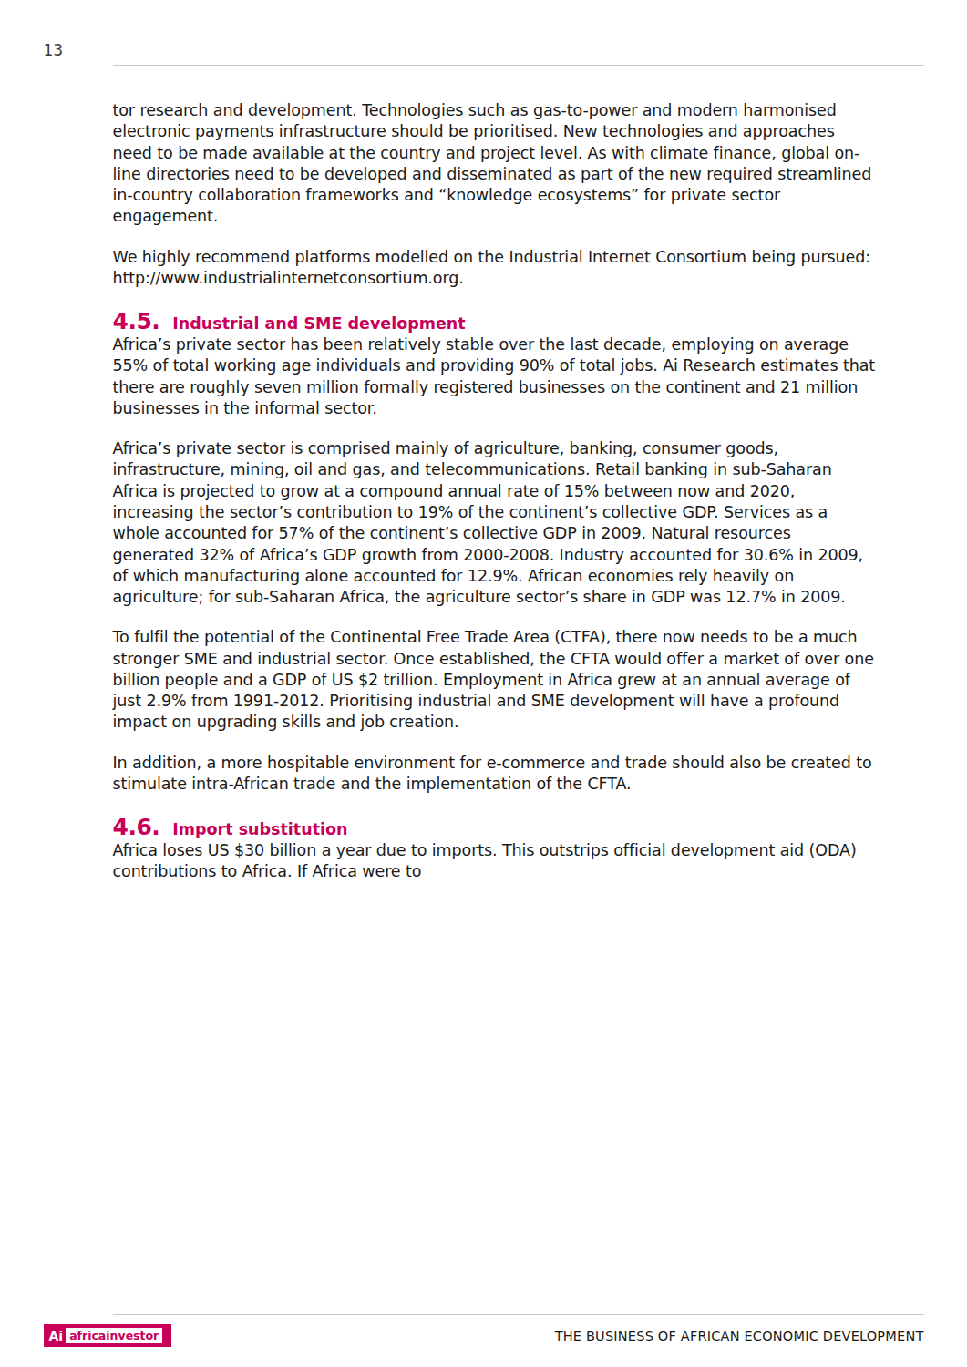13
tor research and development. Technologies such as gas-to-power and modern harmonised electronic payments infrastructure should be prioritised. New technologies and approaches need to be made available at the country and project level. As with climate finance, global on-line directories need to be developed and disseminated as part of the new required streamlined in-country collaboration frameworks and “knowledge ecosystems” for private sector engagement.
We highly recommend platforms modelled on the Industrial Internet Consortium being pursued: http://www.industrialinternetconsortium.org.
4.5. Industrial and SME development
Africa’s private sector has been relatively stable over the last decade, employing on average 55% of total working age individuals and providing 90% of total jobs. Ai Research estimates that there are roughly seven million formally registered businesses on the continent and 21 million businesses in the informal sector.
Africa’s private sector is comprised mainly of agriculture, banking, consumer goods, infrastructure, mining, oil and gas, and telecommunications. Retail banking in sub-Saharan Africa is projected to grow at a compound annual rate of 15% between now and 2020, increasing the sector’s contribution to 19% of the continent’s collective GDP. Services as a whole accounted for 57% of the continent’s collective GDP in 2009. Natural resources generated 32% of Africa’s GDP growth from 2000-2008. Industry accounted for 30.6% in 2009, of which manufacturing alone accounted for 12.9%. African economies rely heavily on agriculture; for sub-Saharan Africa, the agriculture sector’s share in GDP was 12.7% in 2009.
To fulfil the potential of the Continental Free Trade Area (CTFA), there now needs to be a much stronger SME and industrial sector. Once established, the CFTA would offer a market of over one billion people and a GDP of US $2 trillion. Employment in Africa grew at an annual average of just 2.9% from 1991-2012. Prioritising industrial and SME development will have a profound impact on upgrading skills and job creation.
In addition, a more hospitable environment for e-commerce and trade should also be created to stimulate intra-African trade and the implementation of the CFTA.
4.6. Import substitution
Africa loses US $30 billion a year due to imports. This outstrips official development aid (ODA) contributions to Africa. If Africa were to
Ai africainvestor
THE BUSINESS OF AFRICAN ECONOMIC DEVELOPMENT